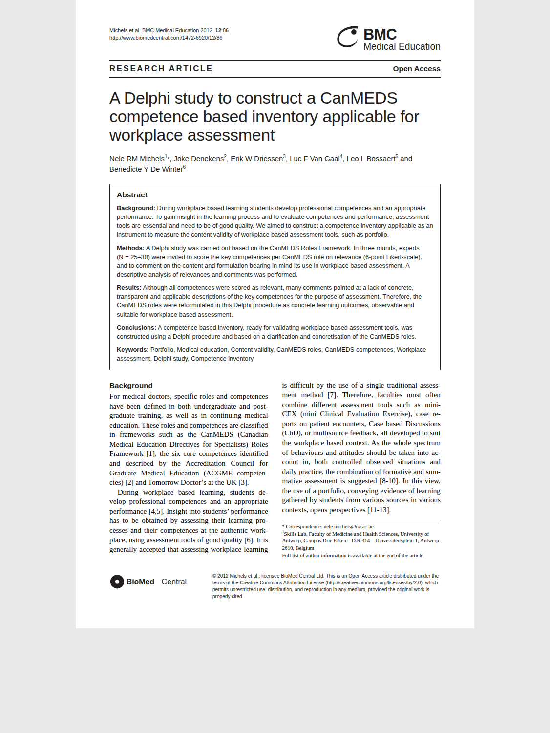Michels et al. BMC Medical Education 2012, 12:86 http://www.biomedcentral.com/1472-6920/12/86
BMC Medical Education
RESEARCH ARTICLE
Open Access
A Delphi study to construct a CanMEDS competence based inventory applicable for workplace assessment
Nele RM Michels1*, Joke Denekens2, Erik W Driessen3, Luc F Van Gaal4, Leo L Bossaert5 and Benedicte Y De Winter6
Abstract
Background: During workplace based learning students develop professional competences and an appropriate performance. To gain insight in the learning process and to evaluate competences and performance, assessment tools are essential and need to be of good quality. We aimed to construct a competence inventory applicable as an instrument to measure the content validity of workplace based assessment tools, such as portfolio.
Methods: A Delphi study was carried out based on the CanMEDS Roles Framework. In three rounds, experts (N = 25–30) were invited to score the key competences per CanMEDS role on relevance (6-point Likert-scale), and to comment on the content and formulation bearing in mind its use in workplace based assessment. A descriptive analysis of relevances and comments was performed.
Results: Although all competences were scored as relevant, many comments pointed at a lack of concrete, transparent and applicable descriptions of the key competences for the purpose of assessment. Therefore, the CanMEDS roles were reformulated in this Delphi procedure as concrete learning outcomes, observable and suitable for workplace based assessment.
Conclusions: A competence based inventory, ready for validating workplace based assessment tools, was constructed using a Delphi procedure and based on a clarification and concretisation of the CanMEDS roles.
Keywords: Portfolio, Medical education, Content validity, CanMEDS roles, CanMEDS competences, Workplace assessment, Delphi study, Competence inventory
Background
For medical doctors, specific roles and competences have been defined in both undergraduate and postgraduate training, as well as in continuing medical education. These roles and competences are classified in frameworks such as the CanMEDS (Canadian Medical Education Directives for Specialists) Roles Framework [1], the six core competences identified and described by the Accreditation Council for Graduate Medical Education (ACGME competencies) [2] and Tomorrow Doctor’s at the UK [3].
During workplace based learning, students develop professional competences and an appropriate performance [4,5]. Insight into students’ performance has to be obtained by assessing their learning processes and their competences at the authentic workplace, using assessment tools of good quality [6]. It is generally accepted that assessing workplace learning is difficult by the use of a single traditional assessment method [7]. Therefore, faculties most often combine different assessment tools such as mini-CEX (mini Clinical Evaluation Exercise), case reports on patient encounters, Case based Discussions (CbD), or multisource feedback, all developed to suit the workplace based context. As the whole spectrum of behaviours and attitudes should be taken into account in, both controlled observed situations and daily practice, the combination of formative and summative assessment is suggested [8-10]. In this view, the use of a portfolio, conveying evidence of learning gathered by students from various sources in various contexts, opens perspectives [11-13].
* Correspondence: nele.michels@ua.ac.be
1Skills Lab, Faculty of Medicine and Health Sciences, University of Antwerp, Campus Drie Eiken – D.R.314 – Universiteitsplein 1, Antwerp 2610, Belgium
Full list of author information is available at the end of the article
BioMed Central
© 2012 Michels et al.; licensee BioMed Central Ltd. This is an Open Access article distributed under the terms of the Creative Commons Attribution License (http://creativecommons.org/licenses/by/2.0), which permits unrestricted use, distribution, and reproduction in any medium, provided the original work is properly cited.